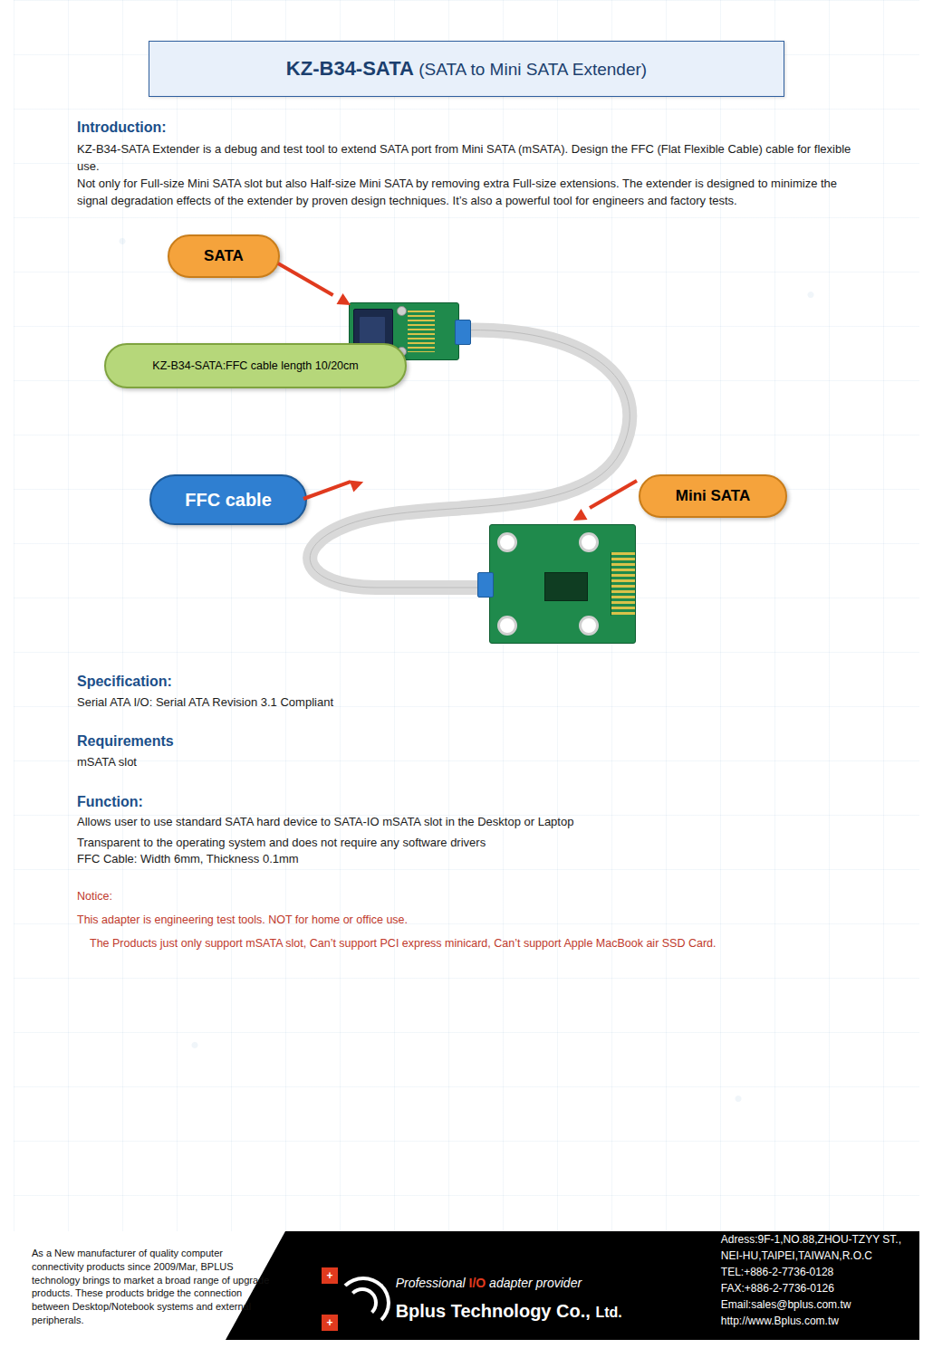KZ-B34-SATA (SATA to Mini SATA Extender)
Introduction:
KZ-B34-SATA Extender is a debug and test tool to extend SATA port from Mini SATA (mSATA). Design the FFC (Flat Flexible Cable) cable for flexible use.
Not only for Full-size Mini SATA slot but also Half-size Mini SATA by removing extra Full-size extensions. The extender is designed to minimize the signal degradation effects of the extender by proven design techniques. It’s also a powerful tool for engineers and factory tests.
SATA
KZ-B34-SATA:FFC cable length 10/20cm
FFC cable
Mini SATA
Specification:
Serial ATA I/O: Serial ATA Revision 3.1 Compliant
Requirements
mSATA slot
Function:
Allows user to use standard SATA hard device to SATA-IO mSATA slot in the Desktop or Laptop
Transparent to the operating system and does not require any software drivers
FFC Cable: Width 6mm, Thickness 0.1mm
Notice:
This adapter is engineering test tools. NOT for home or office use.
The Products just only support mSATA slot, Can’t support PCI express minicard, Can’t support Apple MacBook air SSD Card.
As a New manufacturer of quality computer connectivity products since 2009/Mar, BPLUS technology brings to market a broad range of upgrade products. These products bridge the connection between Desktop/Notebook systems and external peripherals.
+ +
Professional I/O adapter provider
Bplus Technology Co., Ltd.
Adress:9F-1,NO.88,ZHOU-TZYY ST.,
NEI-HU,TAIPEI,TAIWAN,R.O.C
TEL:+886-2-7736-0128
FAX:+886-2-7736-0126
Email:sales@bplus.com.tw
http://www.Bplus.com.tw